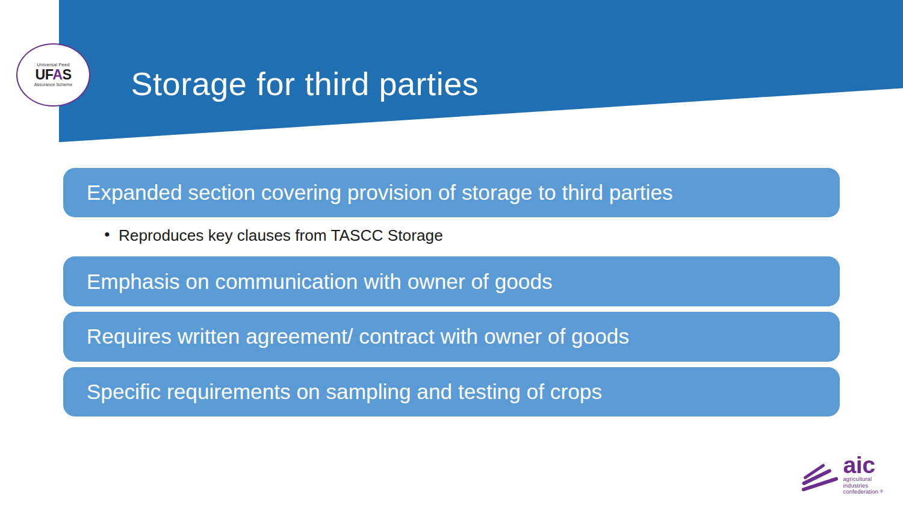Universal Feed
UFAS
Assurance Scheme
Storage for third parties
Expanded section covering provision of storage to third parties
• Reproduces key clauses from TASCC Storage
Emphasis on communication with owner of goods
Requires written agreement/ contract with owner of goods
Specific requirements on sampling and testing of crops
aic
agricultural
industries
confederation
®